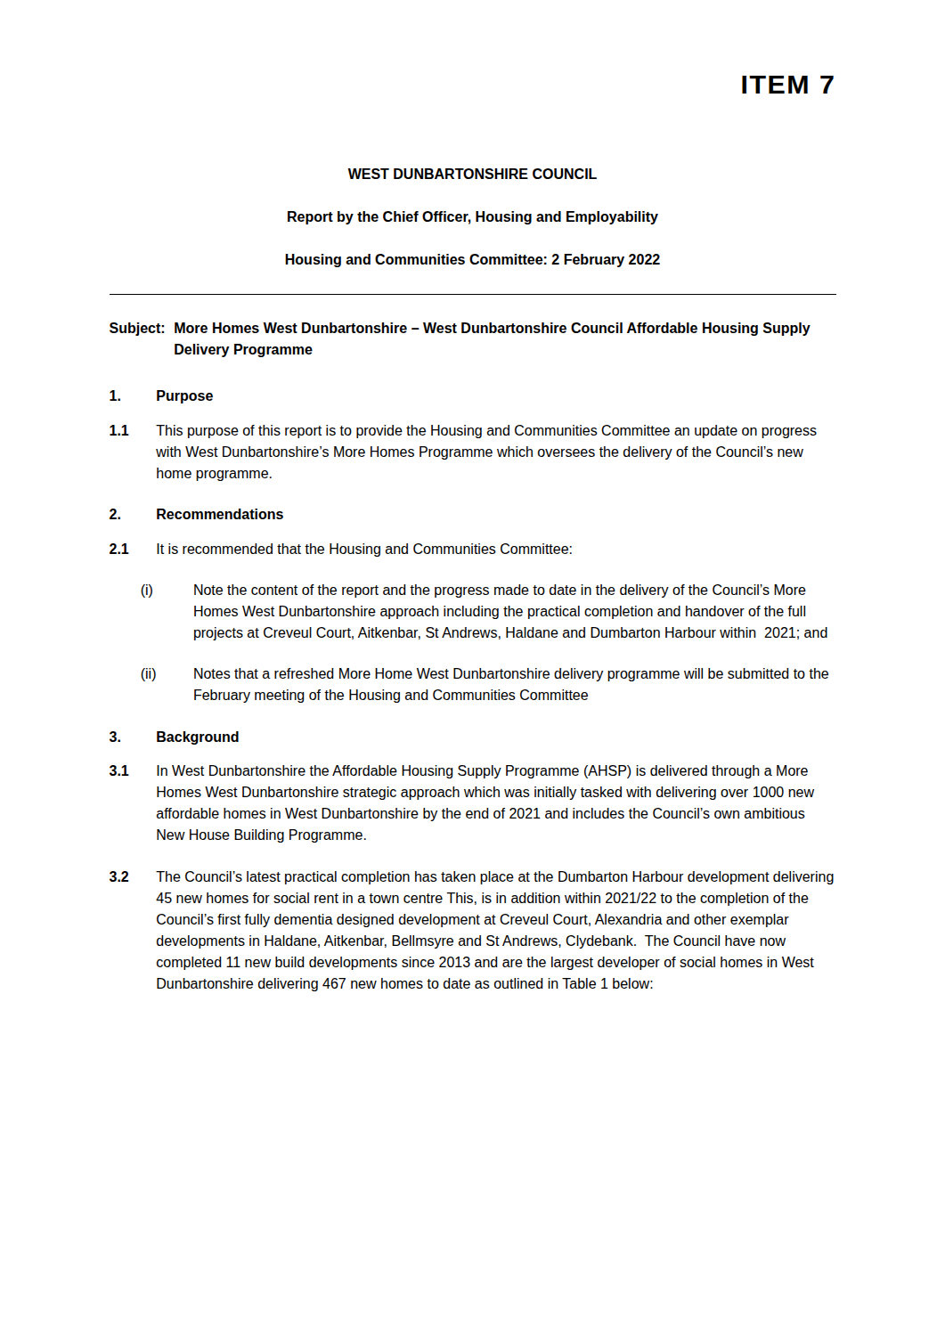ITEM 7
WEST DUNBARTONSHIRE COUNCIL
Report by the Chief Officer, Housing and Employability
Housing and Communities Committee: 2 February 2022
Subject: More Homes West Dunbartonshire – West Dunbartonshire Council Affordable Housing Supply Delivery Programme
1. Purpose
1.1 This purpose of this report is to provide the Housing and Communities Committee an update on progress with West Dunbartonshire’s More Homes Programme which oversees the delivery of the Council’s new home programme.
2. Recommendations
2.1 It is recommended that the Housing and Communities Committee:
(i) Note the content of the report and the progress made to date in the delivery of the Council’s More Homes West Dunbartonshire approach including the practical completion and handover of the full projects at Creveul Court, Aitkenbar, St Andrews, Haldane and Dumbarton Harbour within 2021; and
(ii) Notes that a refreshed More Home West Dunbartonshire delivery programme will be submitted to the February meeting of the Housing and Communities Committee
3. Background
3.1 In West Dunbartonshire the Affordable Housing Supply Programme (AHSP) is delivered through a More Homes West Dunbartonshire strategic approach which was initially tasked with delivering over 1000 new affordable homes in West Dunbartonshire by the end of 2021 and includes the Council’s own ambitious New House Building Programme.
3.2 The Council’s latest practical completion has taken place at the Dumbarton Harbour development delivering 45 new homes for social rent in a town centre This, is in addition within 2021/22 to the completion of the Council’s first fully dementia designed development at Creveul Court, Alexandria and other exemplar developments in Haldane, Aitkenbar, Bellmsyre and St Andrews, Clydebank. The Council have now completed 11 new build developments since 2013 and are the largest developer of social homes in West Dunbartonshire delivering 467 new homes to date as outlined in Table 1 below: